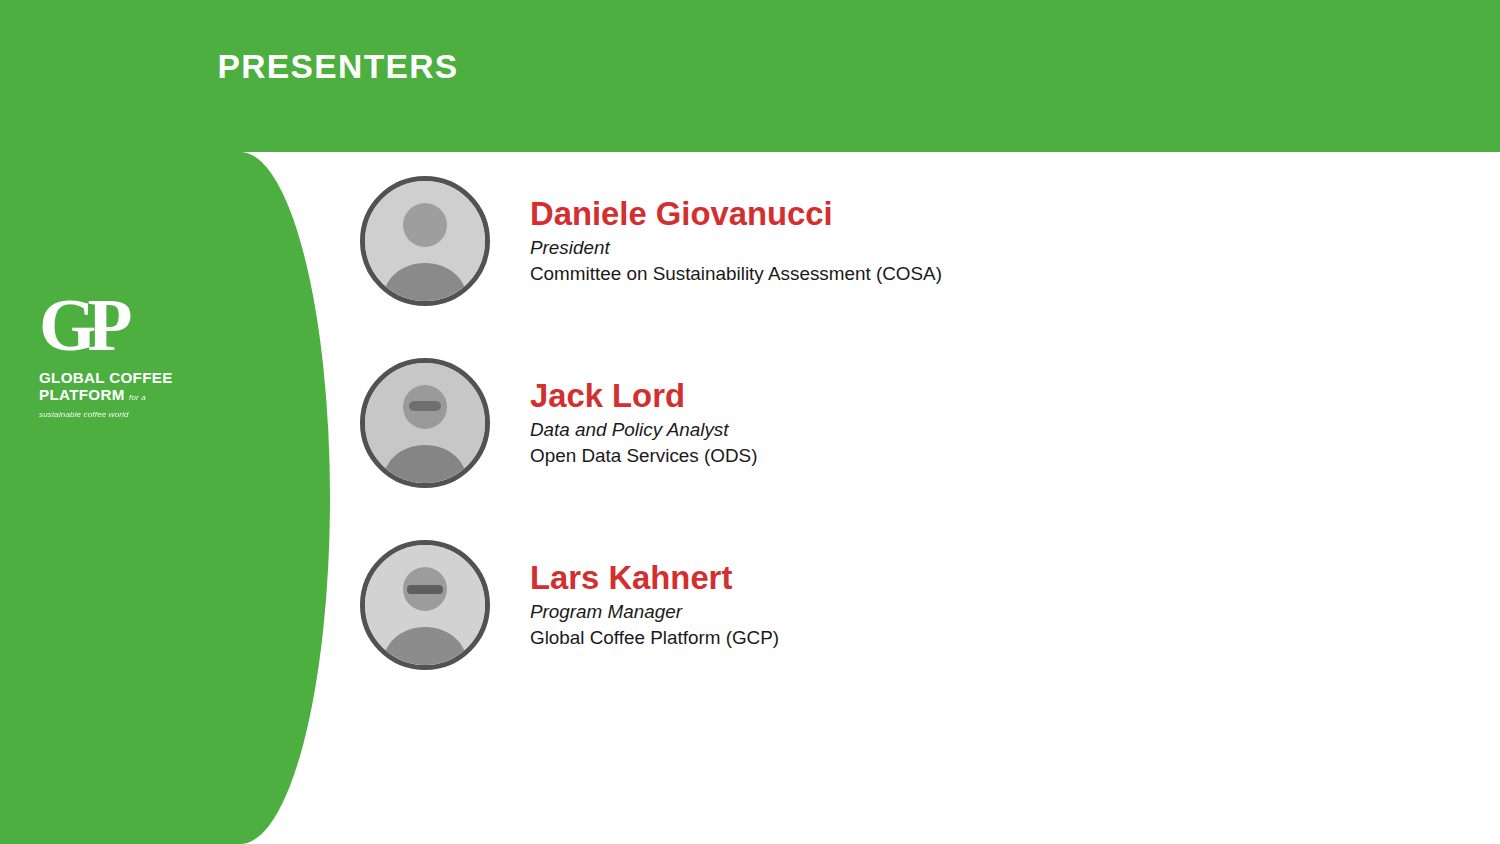PRESENTERS
GP Global Coffee
Platform for a sustainable coffee world
Daniele Giovanucci
President
Committee on Sustainability Assessment (COSA)
Jack Lord
Data and Policy Analyst
Open Data Services (ODS)
Lars Kahnert
Program Manager
Global Coffee Platform (GCP)